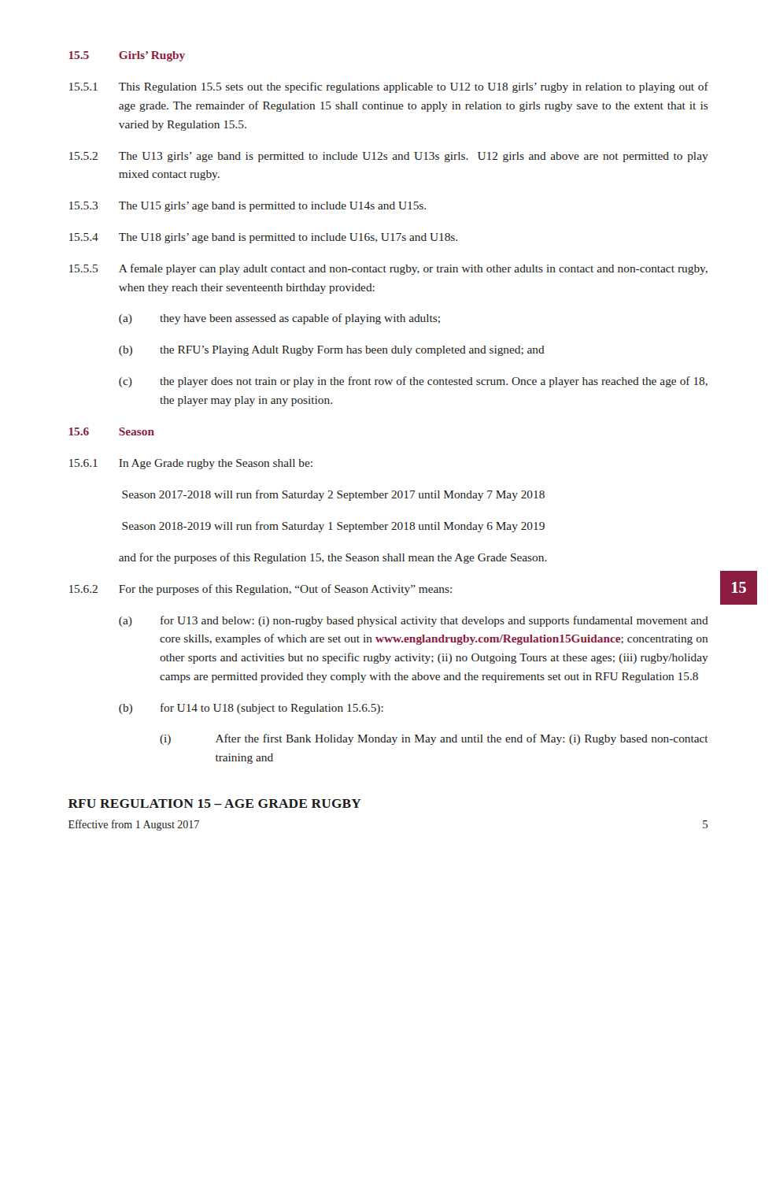15.5 Girls’ Rugby
15.5.1
This Regulation 15.5 sets out the specific regulations applicable to U12 to U18 girls’ rugby in relation to playing out of age grade. The remainder of Regulation 15 shall continue to apply in relation to girls rugby save to the extent that it is varied by Regulation 15.5.
15.5.2
The U13 girls’ age band is permitted to include U12s and U13s girls. U12 girls and above are not permitted to play mixed contact rugby.
15.5.3
The U15 girls’ age band is permitted to include U14s and U15s.
15.5.4
The U18 girls’ age band is permitted to include U16s, U17s and U18s.
15.5.5
A female player can play adult contact and non-contact rugby, or train with other adults in contact and non-contact rugby, when they reach their seventeenth birthday provided:
(a)
they have been assessed as capable of playing with adults;
(b)
the RFU’s Playing Adult Rugby Form has been duly completed and signed; and
(c)
the player does not train or play in the front row of the contested scrum. Once a player has reached the age of 18, the player may play in any position.
15.6 Season
15.6.1
In Age Grade rugby the Season shall be:
Season 2017-2018 will run from Saturday 2 September 2017 until Monday 7 May 2018
Season 2018-2019 will run from Saturday 1 September 2018 until Monday 6 May 2019
and for the purposes of this Regulation 15, the Season shall mean the Age Grade Season.
15.6.2
For the purposes of this Regulation, “Out of Season Activity” means:
(a)
for U13 and below: (i) non-rugby based physical activity that develops and supports fundamental movement and core skills, examples of which are set out in www.englandrugby.com/Regulation15Guidance; concentrating on other sports and activities but no specific rugby activity; (ii) no Outgoing Tours at these ages; (iii) rugby/holiday camps are permitted provided they comply with the above and the requirements set out in RFU Regulation 15.8
(b)
for U14 to U18 (subject to Regulation 15.6.5):
(i)
After the first Bank Holiday Monday in May and until the end of May: (i) Rugby based non-contact training and
15
RFU REGULATION 15 – AGE GRADE RUGBY
Effective from 1 August 2017
5